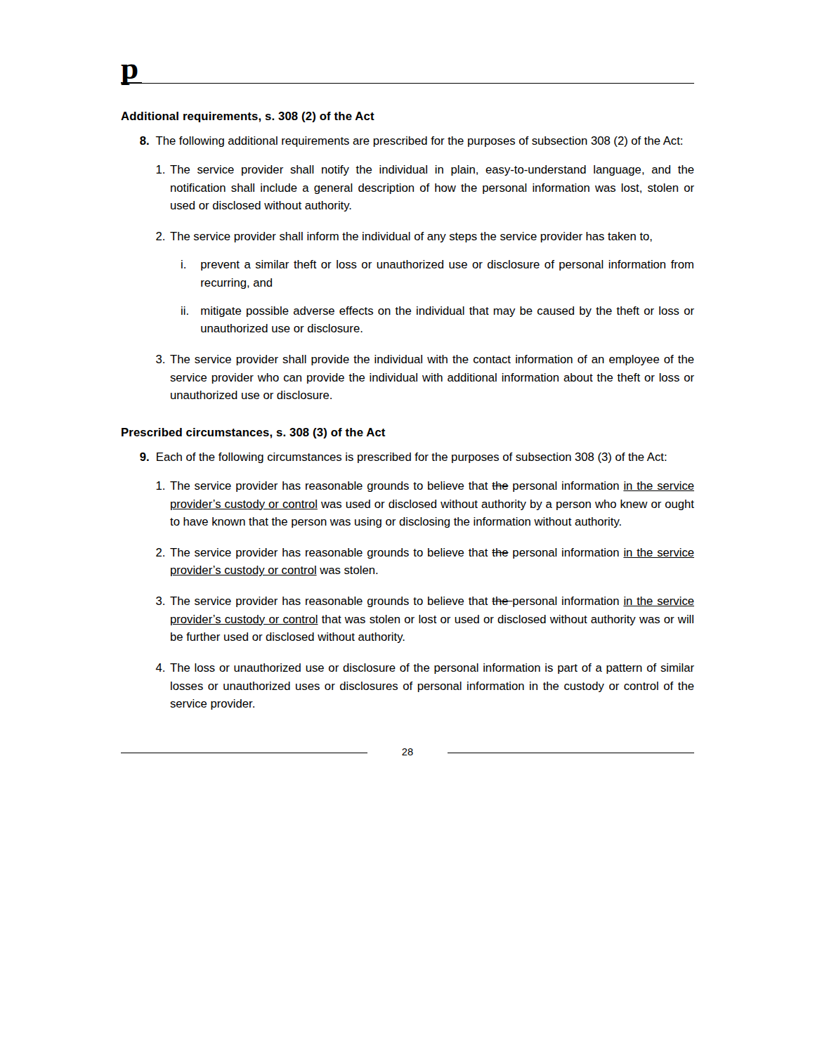p
Additional requirements, s. 308 (2) of the Act
8. The following additional requirements are prescribed for the purposes of subsection 308 (2) of the Act:
The service provider shall notify the individual in plain, easy-to-understand language, and the notification shall include a general description of how the personal information was lost, stolen or used or disclosed without authority.
The service provider shall inform the individual of any steps the service provider has taken to,
prevent a similar theft or loss or unauthorized use or disclosure of personal information from recurring, and
mitigate possible adverse effects on the individual that may be caused by the theft or loss or unauthorized use or disclosure.
The service provider shall provide the individual with the contact information of an employee of the service provider who can provide the individual with additional information about the theft or loss or unauthorized use or disclosure.
Prescribed circumstances, s. 308 (3) of the Act
9. Each of the following circumstances is prescribed for the purposes of subsection 308 (3) of the Act:
The service provider has reasonable grounds to believe that the personal information in the service provider’s custody or control was used or disclosed without authority by a person who knew or ought to have known that the person was using or disclosing the information without authority.
The service provider has reasonable grounds to believe that the personal information in the service provider’s custody or control was stolen.
The service provider has reasonable grounds to believe that the personal information in the service provider’s custody or control that was stolen or lost or used or disclosed without authority was or will be further used or disclosed without authority.
The loss or unauthorized use or disclosure of the personal information is part of a pattern of similar losses or unauthorized uses or disclosures of personal information in the custody or control of the service provider.
28